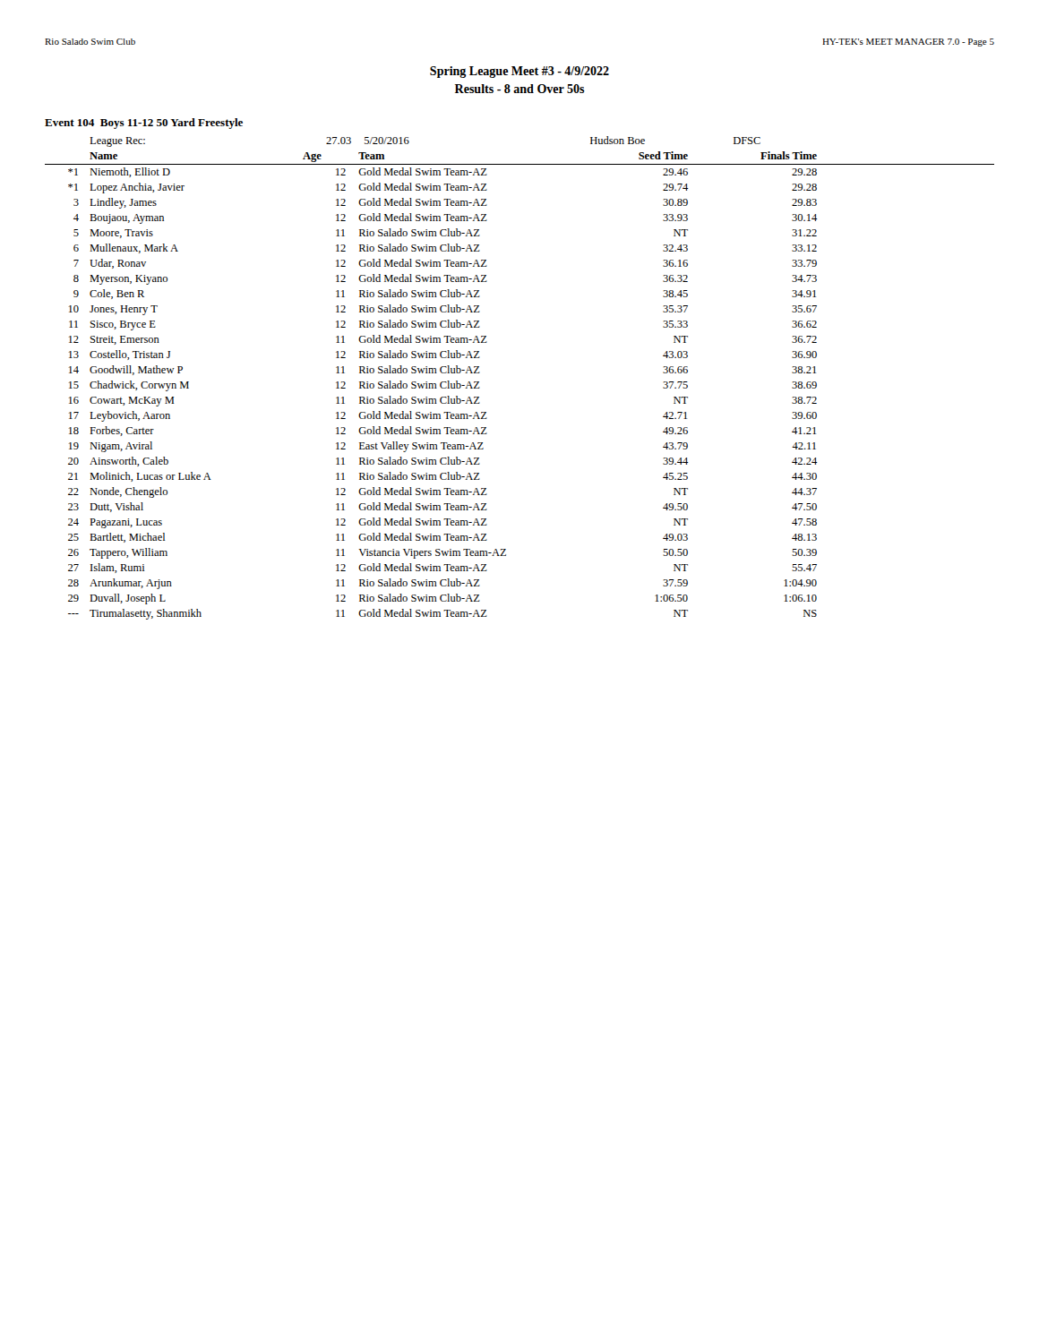Rio Salado Swim Club
HY-TEK's MEET MANAGER 7.0 - Page 5
Spring League Meet #3 - 4/9/2022
Results - 8 and Over 50s
Event 104 Boys 11-12 50 Yard Freestyle
| | League Rec: | 27.03 | 5/20/2016 | Hudson Boe | DFSC | |
| | Name | Age | Team | Seed Time | Finals Time | |
| *1 | Niemoth, Elliot D | 12 | Gold Medal Swim Team-AZ | 29.46 | 29.28 | |
| *1 | Lopez Anchia, Javier | 12 | Gold Medal Swim Team-AZ | 29.74 | 29.28 | |
| 3 | Lindley, James | 12 | Gold Medal Swim Team-AZ | 30.89 | 29.83 | |
| 4 | Boujaou, Ayman | 12 | Gold Medal Swim Team-AZ | 33.93 | 30.14 | |
| 5 | Moore, Travis | 11 | Rio Salado Swim Club-AZ | NT | 31.22 | |
| 6 | Mullenaux, Mark A | 12 | Rio Salado Swim Club-AZ | 32.43 | 33.12 | |
| 7 | Udar, Ronav | 12 | Gold Medal Swim Team-AZ | 36.16 | 33.79 | |
| 8 | Myerson, Kiyano | 12 | Gold Medal Swim Team-AZ | 36.32 | 34.73 | |
| 9 | Cole, Ben R | 11 | Rio Salado Swim Club-AZ | 38.45 | 34.91 | |
| 10 | Jones, Henry T | 12 | Rio Salado Swim Club-AZ | 35.37 | 35.67 | |
| 11 | Sisco, Bryce E | 12 | Rio Salado Swim Club-AZ | 35.33 | 36.62 | |
| 12 | Streit, Emerson | 11 | Gold Medal Swim Team-AZ | NT | 36.72 | |
| 13 | Costello, Tristan J | 12 | Rio Salado Swim Club-AZ | 43.03 | 36.90 | |
| 14 | Goodwill, Mathew P | 11 | Rio Salado Swim Club-AZ | 36.66 | 38.21 | |
| 15 | Chadwick, Corwyn M | 12 | Rio Salado Swim Club-AZ | 37.75 | 38.69 | |
| 16 | Cowart, McKay M | 11 | Rio Salado Swim Club-AZ | NT | 38.72 | |
| 17 | Leybovich, Aaron | 12 | Gold Medal Swim Team-AZ | 42.71 | 39.60 | |
| 18 | Forbes, Carter | 12 | Gold Medal Swim Team-AZ | 49.26 | 41.21 | |
| 19 | Nigam, Aviral | 12 | East Valley Swim Team-AZ | 43.79 | 42.11 | |
| 20 | Ainsworth, Caleb | 11 | Rio Salado Swim Club-AZ | 39.44 | 42.24 | |
| 21 | Molinich, Lucas or Luke A | 11 | Rio Salado Swim Club-AZ | 45.25 | 44.30 | |
| 22 | Nonde, Chengelo | 12 | Gold Medal Swim Team-AZ | NT | 44.37 | |
| 23 | Dutt, Vishal | 11 | Gold Medal Swim Team-AZ | 49.50 | 47.50 | |
| 24 | Pagazani, Lucas | 12 | Gold Medal Swim Team-AZ | NT | 47.58 | |
| 25 | Bartlett, Michael | 11 | Gold Medal Swim Team-AZ | 49.03 | 48.13 | |
| 26 | Tappero, William | 11 | Vistancia Vipers Swim Team-AZ | 50.50 | 50.39 | |
| 27 | Islam, Rumi | 12 | Gold Medal Swim Team-AZ | NT | 55.47 | |
| 28 | Arunkumar, Arjun | 11 | Rio Salado Swim Club-AZ | 37.59 | 1:04.90 | |
| 29 | Duvall, Joseph L | 12 | Rio Salado Swim Club-AZ | 1:06.50 | 1:06.10 | |
| --- | Tirumalasetty, Shanmikh | 11 | Gold Medal Swim Team-AZ | NT | NS | |